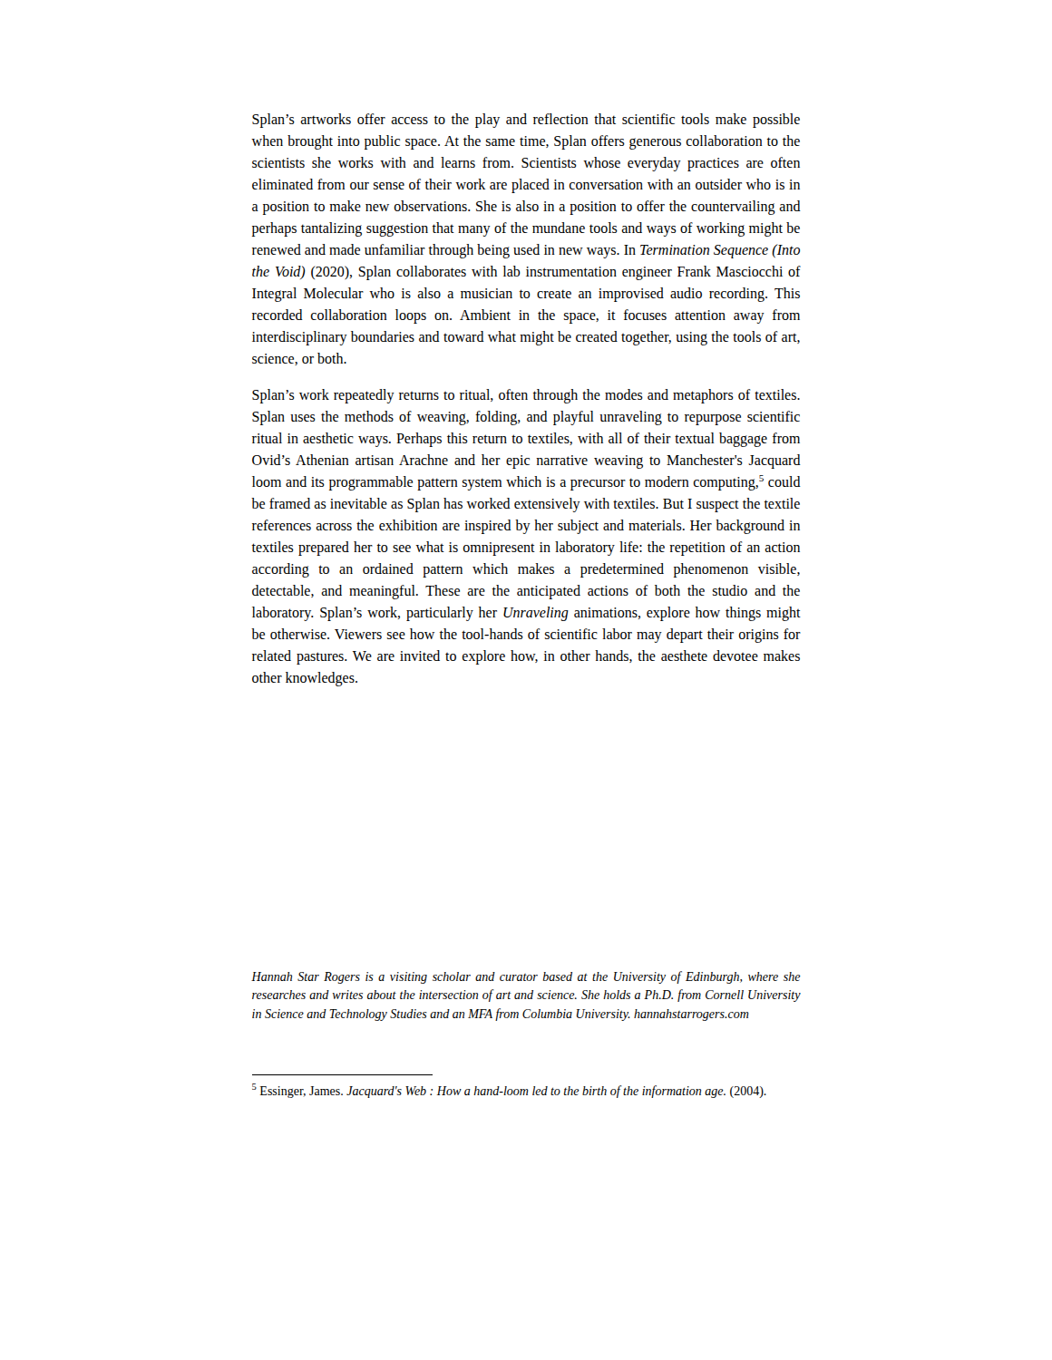Splan’s artworks offer access to the play and reflection that scientific tools make possible when brought into public space. At the same time, Splan offers generous collaboration to the scientists she works with and learns from. Scientists whose everyday practices are often eliminated from our sense of their work are placed in conversation with an outsider who is in a position to make new observations. She is also in a position to offer the countervailing and perhaps tantalizing suggestion that many of the mundane tools and ways of working might be renewed and made unfamiliar through being used in new ways. In Termination Sequence (Into the Void) (2020), Splan collaborates with lab instrumentation engineer Frank Masciocchi of Integral Molecular who is also a musician to create an improvised audio recording. This recorded collaboration loops on. Ambient in the space, it focuses attention away from interdisciplinary boundaries and toward what might be created together, using the tools of art, science, or both.
Splan’s work repeatedly returns to ritual, often through the modes and metaphors of textiles. Splan uses the methods of weaving, folding, and playful unraveling to repurpose scientific ritual in aesthetic ways. Perhaps this return to textiles, with all of their textual baggage from Ovid’s Athenian artisan Arachne and her epic narrative weaving to Manchester's Jacquard loom and its programmable pattern system which is a precursor to modern computing,5 could be framed as inevitable as Splan has worked extensively with textiles. But I suspect the textile references across the exhibition are inspired by her subject and materials. Her background in textiles prepared her to see what is omnipresent in laboratory life: the repetition of an action according to an ordained pattern which makes a predetermined phenomenon visible, detectable, and meaningful. These are the anticipated actions of both the studio and the laboratory. Splan’s work, particularly her Unraveling animations, explore how things might be otherwise. Viewers see how the tool-hands of scientific labor may depart their origins for related pastures. We are invited to explore how, in other hands, the aesthete devotee makes other knowledges.
Hannah Star Rogers is a visiting scholar and curator based at the University of Edinburgh, where she researches and writes about the intersection of art and science. She holds a Ph.D. from Cornell University in Science and Technology Studies and an MFA from Columbia University. hannahstarrogers.com
5 Essinger, James. Jacquard's Web : How a hand-loom led to the birth of the information age. (2004).